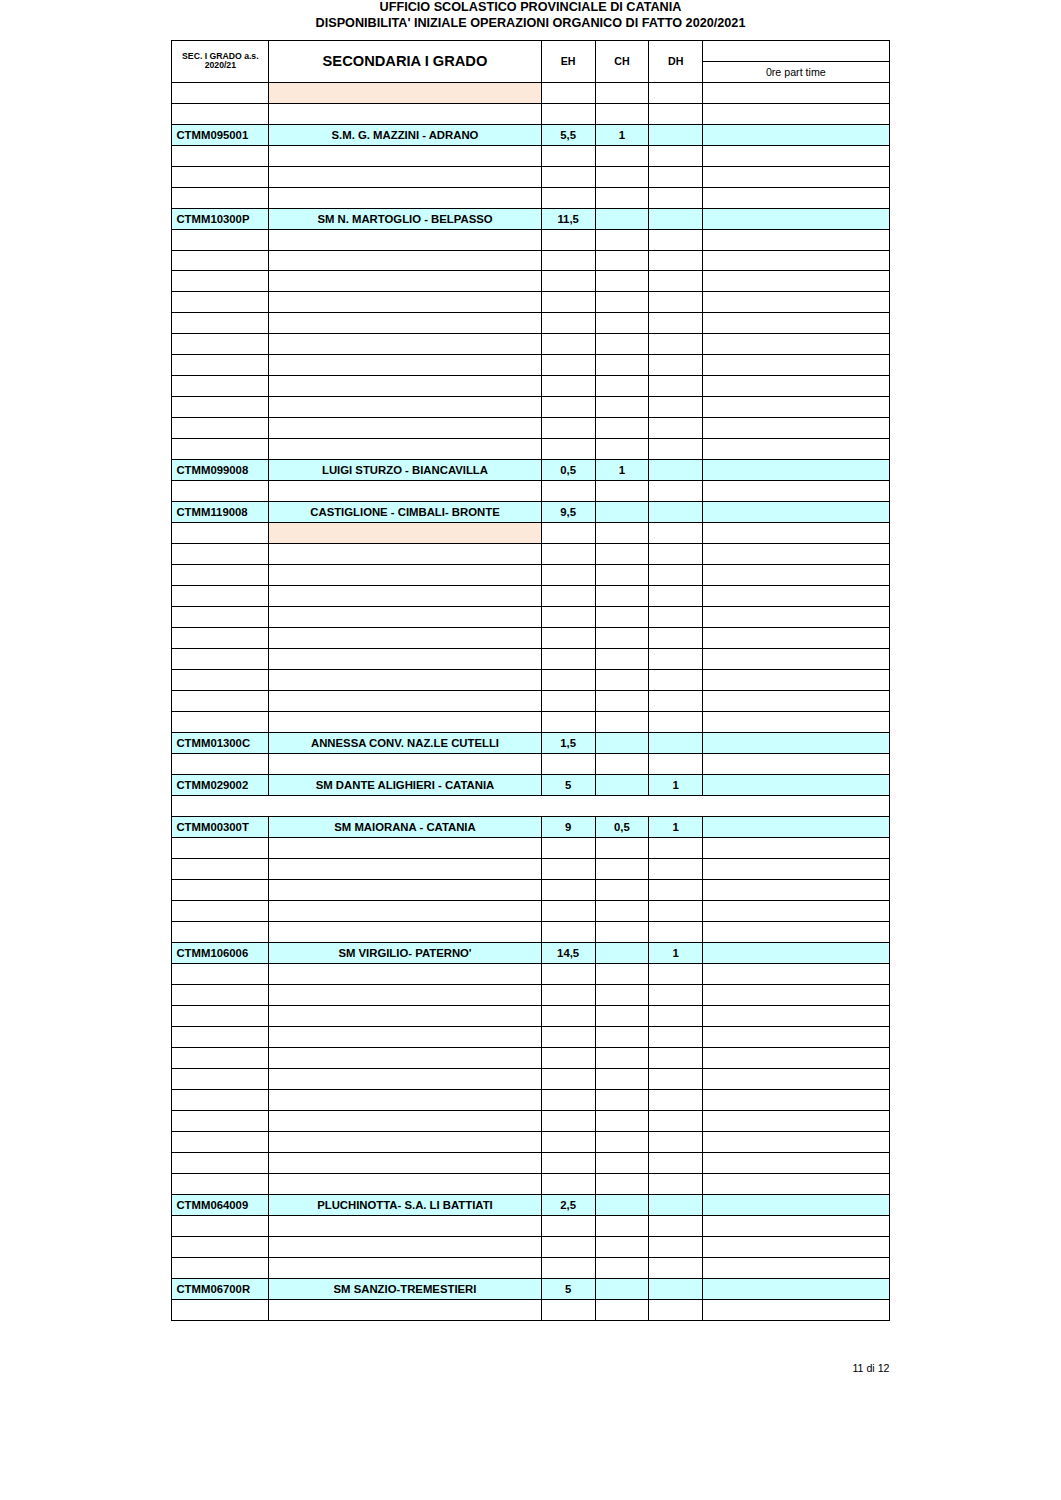UFFICIO SCOLASTICO PROVINCIALE DI CATANIA
DISPONIBILITA' INIZIALE OPERAZIONI ORGANICO DI FATTO 2020/2021
| SEC. I GRADO a.s. 2020/21 | SECONDARIA I GRADO | EH | CH | DH | |
| 0re part time |
| CTMM095001 | S.M. G. MAZZINI - ADRANO | 5,5 | 1 | | |
| CTMM10300P | SM N. MARTOGLIO - BELPASSO | 11,5 | | | |
| CTMM099008 | LUIGI STURZO - BIANCAVILLA | 0,5 | 1 | | |
| CTMM119008 | CASTIGLIONE - CIMBALI- BRONTE | 9,5 | | | |
| CTMM01300C | ANNESSA CONV. NAZ.LE CUTELLI | 1,5 | | | |
| CTMM029002 | SM DANTE ALIGHIERI - CATANIA | 5 | | 1 | |
| CTMM00300T | SM MAIORANA - CATANIA | 9 | 0,5 | 1 | |
| CTMM106006 | SM VIRGILIO- PATERNO' | 14,5 | | 1 | |
| CTMM064009 | PLUCHINOTTA- S.A. LI BATTIATI | 2,5 | | | |
| CTMM06700R | SM SANZIO-TREMESTIERI | 5 | | | |
11 di 12